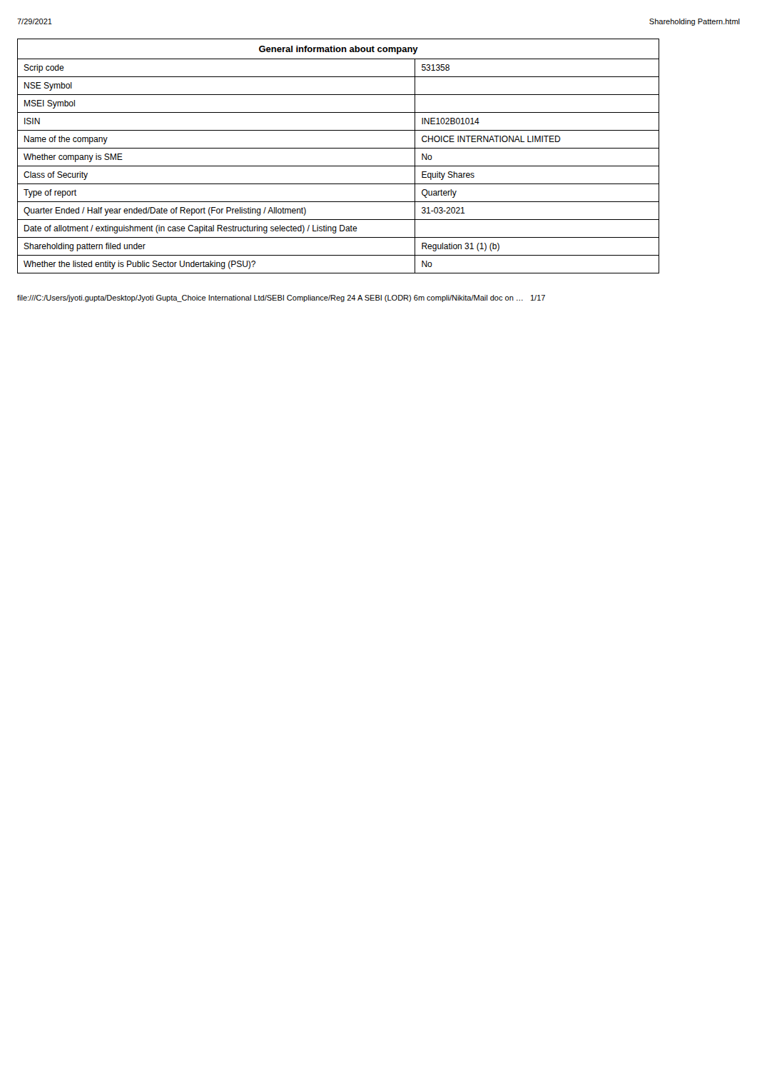7/29/2021 Shareholding Pattern.html
General information about company
| Scrip code | 531358 |
| NSE Symbol | |
| MSEI Symbol | |
| ISIN | INE102B01014 |
| Name of the company | CHOICE INTERNATIONAL LIMITED |
| Whether company is SME | No |
| Class of Security | Equity Shares |
| Type of report | Quarterly |
| Quarter Ended / Half year ended/Date of Report (For Prelisting / Allotment) | 31-03-2021 |
| Date of allotment / extinguishment (in case Capital Restructuring selected) / Listing Date | |
| Shareholding pattern filed under | Regulation 31 (1) (b) |
| Whether the listed entity is Public Sector Undertaking (PSU)? | No |
file:///C:/Users/jyoti.gupta/Desktop/Jyoti Gupta_Choice International Ltd/SEBI Compliance/Reg 24 A SEBI (LODR) 6m compli/Nikita/Mail doc on … 1/17